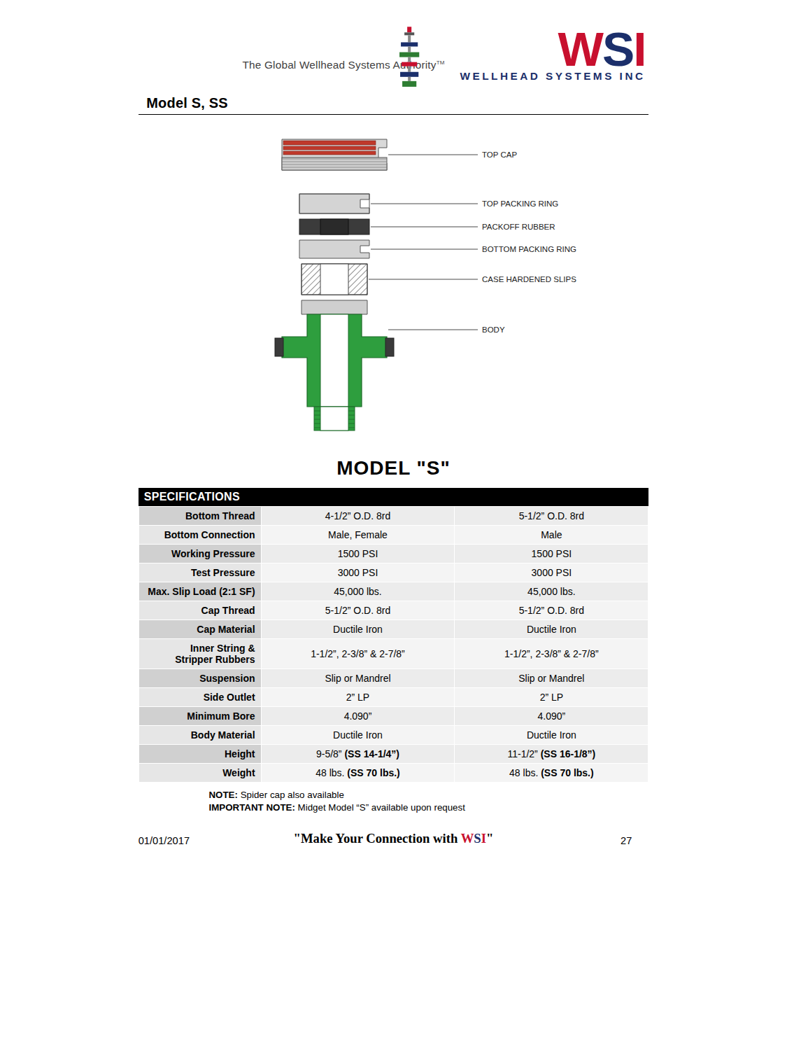The Global Wellhead Systems AuthorityTM
WSI
WELLHEAD SYSTEMS INC
Model S, SS
TOP CAP TOP PACKING RING PACKOFF RUBBER BOTTOM PACKING RING CASE HARDENED SLIPS BODY
MODEL "S"
SPECIFICATIONS
| Bottom Thread | 4-1/2” O.D. 8rd | 5-1/2” O.D. 8rd |
| Bottom Connection | Male, Female | Male |
| Working Pressure | 1500 PSI | 1500 PSI |
| Test Pressure | 3000 PSI | 3000 PSI |
| Max. Slip Load (2:1 SF) | 45,000 lbs. | 45,000 lbs. |
| Cap Thread | 5-1/2” O.D. 8rd | 5-1/2” O.D. 8rd |
| Cap Material | Ductile Iron | Ductile Iron |
| Inner String & Stripper Rubbers | 1-1/2”, 2-3/8” & 2-7/8” | 1-1/2”, 2-3/8” & 2-7/8” |
| Suspension | Slip or Mandrel | Slip or Mandrel |
| Side Outlet | 2” LP | 2” LP |
| Minimum Bore | 4.090” | 4.090” |
| Body Material | Ductile Iron | Ductile Iron |
| Height | 9-5/8” (SS 14-1/4”) | 11-1/2” (SS 16-1/8”) |
| Weight | 48 lbs. (SS 70 lbs.) | 48 lbs. (SS 70 lbs.) |
NOTE: Spider cap also available
IMPORTANT NOTE: Midget Model “S” available upon request
01/01/2017
"Make Your Connection with WSI"
27